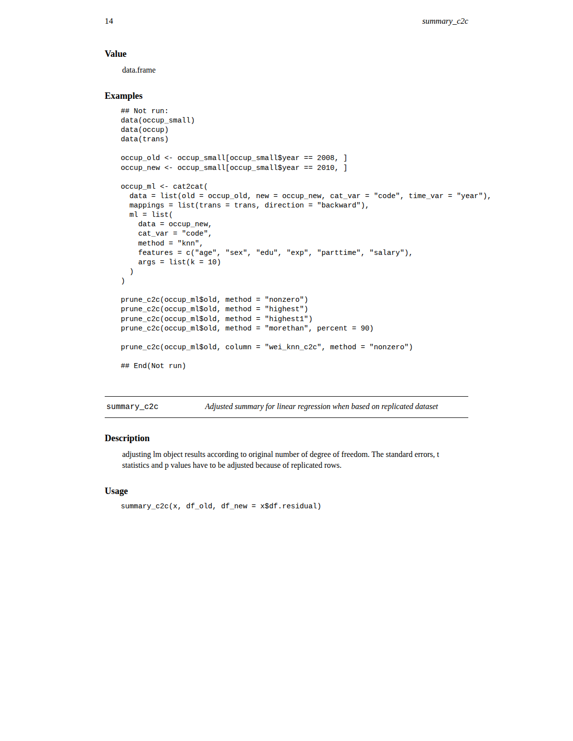14 summary_c2c
Value
data.frame
Examples
## Not run:
data(occup_small)
data(occup)
data(trans)

occup_old <- occup_small[occup_small$year == 2008, ]
occup_new <- occup_small[occup_small$year == 2010, ]

occup_ml <- cat2cat(
  data = list(old = occup_old, new = occup_new, cat_var = "code", time_var = "year"),
  mappings = list(trans = trans, direction = "backward"),
  ml = list(
    data = occup_new,
    cat_var = "code",
    method = "knn",
    features = c("age", "sex", "edu", "exp", "parttime", "salary"),
    args = list(k = 10)
  )
)

prune_c2c(occup_ml$old, method = "nonzero")
prune_c2c(occup_ml$old, method = "highest")
prune_c2c(occup_ml$old, method = "highest1")
prune_c2c(occup_ml$old, method = "morethan", percent = 90)

prune_c2c(occup_ml$old, column = "wei_knn_c2c", method = "nonzero")

## End(Not run)
summary_c2c Adjusted summary for linear regression when based on replicated dataset
Description
adjusting lm object results according to original number of degree of freedom. The standard errors, t statistics and p values have to be adjusted because of replicated rows.
Usage
summary_c2c(x, df_old, df_new = x$df.residual)